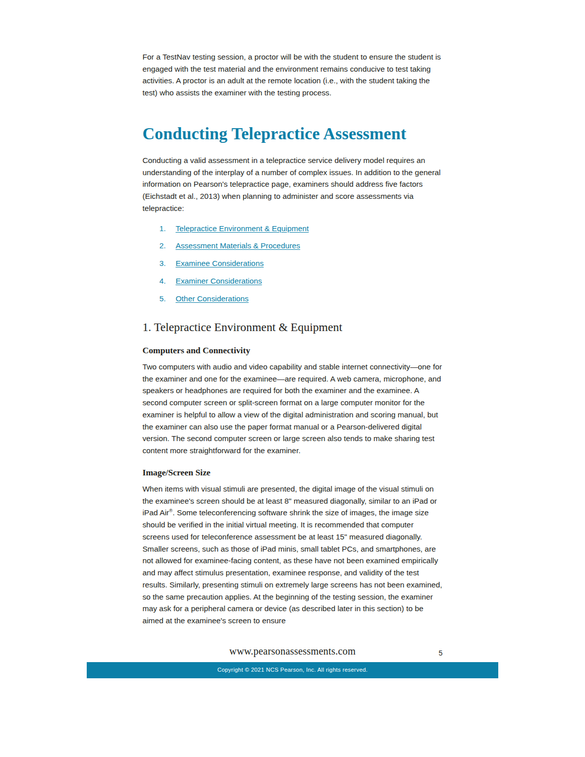For a TestNav testing session, a proctor will be with the student to ensure the student is engaged with the test material and the environment remains conducive to test taking activities. A proctor is an adult at the remote location (i.e., with the student taking the test) who assists the examiner with the testing process.
Conducting Telepractice Assessment
Conducting a valid assessment in a telepractice service delivery model requires an understanding of the interplay of a number of complex issues. In addition to the general information on Pearson's telepractice page, examiners should address five factors (Eichstadt et al., 2013) when planning to administer and score assessments via telepractice:
Telepractice Environment & Equipment
Assessment Materials & Procedures
Examinee Considerations
Examiner Considerations
Other Considerations
1. Telepractice Environment & Equipment
Computers and Connectivity
Two computers with audio and video capability and stable internet connectivity—one for the examiner and one for the examinee—are required. A web camera, microphone, and speakers or headphones are required for both the examiner and the examinee. A second computer screen or split-screen format on a large computer monitor for the examiner is helpful to allow a view of the digital administration and scoring manual, but the examiner can also use the paper format manual or a Pearson-delivered digital version. The second computer screen or large screen also tends to make sharing test content more straightforward for the examiner.
Image/Screen Size
When items with visual stimuli are presented, the digital image of the visual stimuli on the examinee's screen should be at least 8" measured diagonally, similar to an iPad or iPad Air®. Some teleconferencing software shrink the size of images, the image size should be verified in the initial virtual meeting. It is recommended that computer screens used for teleconference assessment be at least 15" measured diagonally. Smaller screens, such as those of iPad minis, small tablet PCs, and smartphones, are not allowed for examinee-facing content, as these have not been examined empirically and may affect stimulus presentation, examinee response, and validity of the test results. Similarly, presenting stimuli on extremely large screens has not been examined, so the same precaution applies. At the beginning of the testing session, the examiner may ask for a peripheral camera or device (as described later in this section) to be aimed at the examinee's screen to ensure
www.pearsonassessments.com 5
Copyright © 2021 NCS Pearson, Inc. All rights reserved.